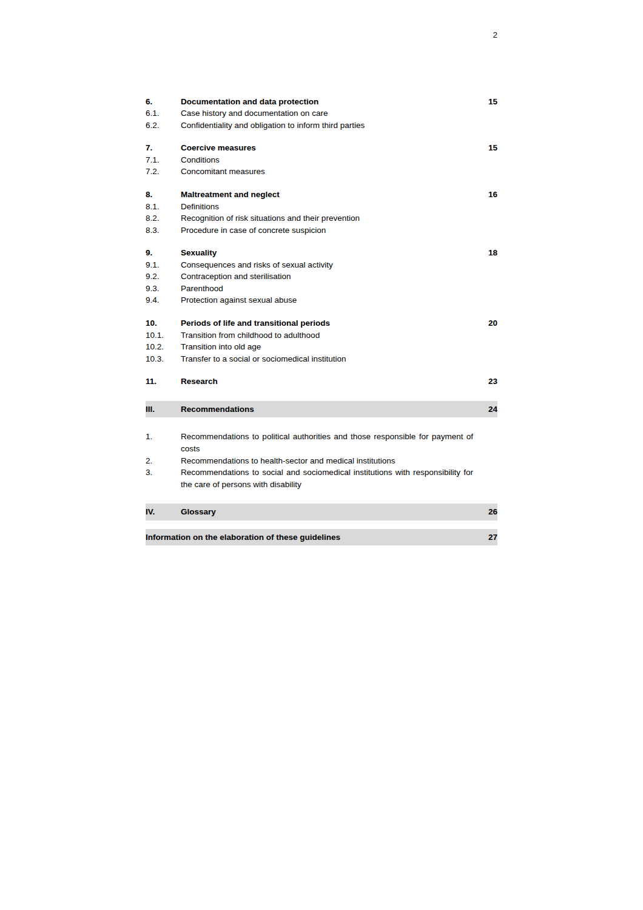2
| 6. | Documentation and data protection | 15 |
| 6.1. | Case history and documentation on care | |
| 6.2. | Confidentiality and obligation to inform third parties | |
| 7. | Coercive measures | 15 |
| 7.1. | Conditions | |
| 7.2. | Concomitant measures | |
| 8. | Maltreatment and neglect | 16 |
| 8.1. | Definitions | |
| 8.2. | Recognition of risk situations and their prevention | |
| 8.3. | Procedure in case of concrete suspicion | |
| 9. | Sexuality | 18 |
| 9.1. | Consequences and risks of sexual activity | |
| 9.2. | Contraception and sterilisation | |
| 9.3. | Parenthood | |
| 9.4. | Protection against sexual abuse | |
| 10. | Periods of life and transitional periods | 20 |
| 10.1. | Transition from childhood to adulthood | |
| 10.2. | Transition into old age | |
| 10.3. | Transfer to a social or sociomedical institution | |
| 11. | Research | 23 |
| III. | Recommendations | 24 |
| 1. | Recommendations to political authorities and those responsible for payment of costs | |
| 2. | Recommendations to health-sector and medical institutions | |
| 3. | Recommendations to social and sociomedical institutions with responsibility for the care of persons with disability | |
| IV. | Glossary | 26 |
| Information on the elaboration of these guidelines | 27 |